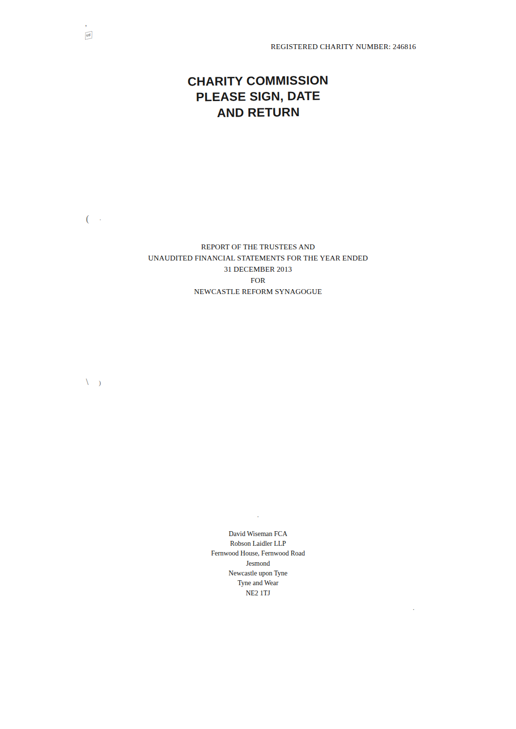,
(·
\)
REGISTERED CHARITY NUMBER: 246816
CHARITY COMMISSION PLEASE SIGN, DATE AND RETURN
REPORT OF THE TRUSTEES AND UNAUDITED FINANCIAL STATEMENTS FOR THE YEAR ENDED 31 DECEMBER 2013 FOR NEWCASTLE REFORM SYNAGOGUE
·
David Wiseman FCA Robson Laidler LLP Fernwood House, Fernwood Road Jesmond Newcastle upon Tyne Tyne and Wear NE2 1TJ
·